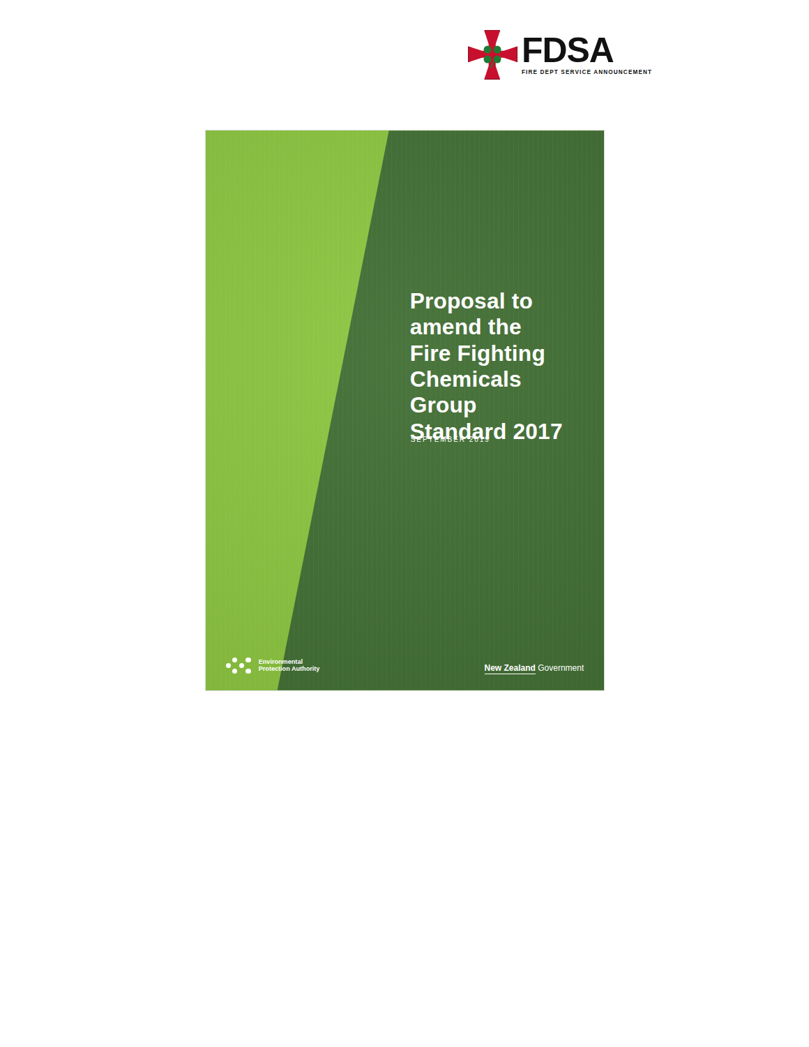FDSA FIRE DEPT SERVICE ANNOUNCEMENT
Proposal to amend the Fire Fighting Chemicals Group Standard 2017
SEPTEMBER 2019
Environmental
Protection Authority
New Zealand Government